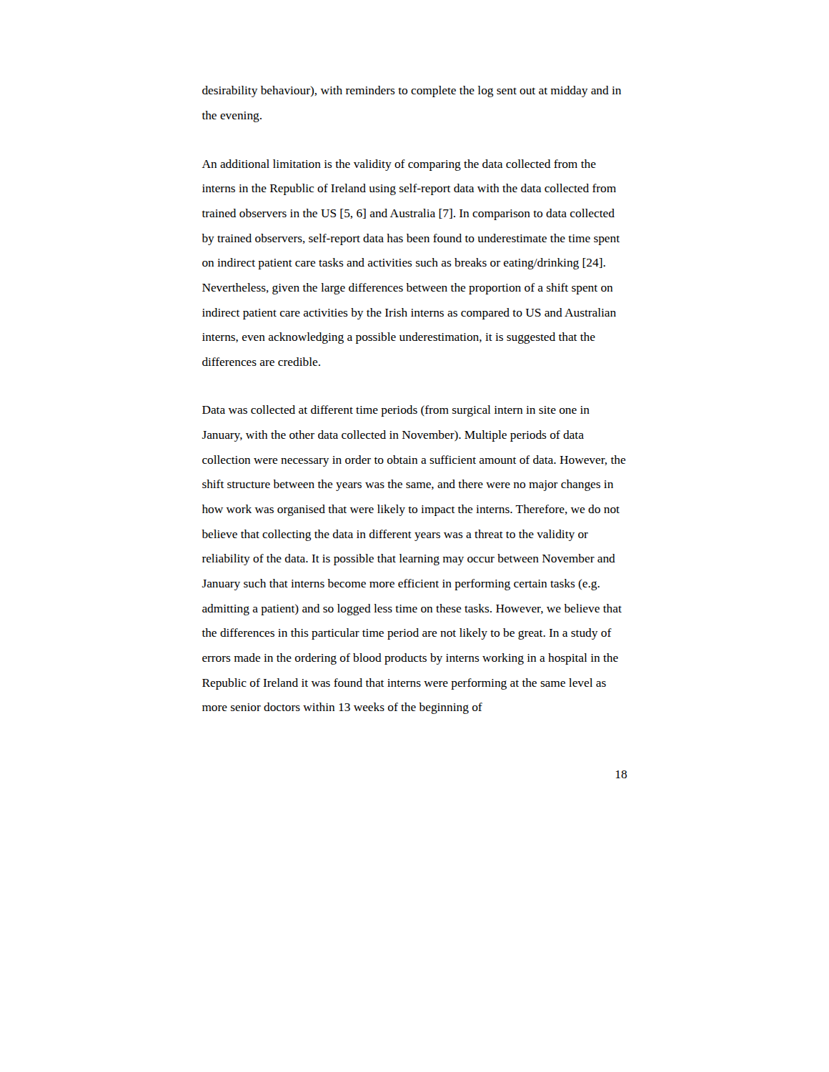desirability behaviour), with reminders to complete the log sent out at midday and in the evening.
An additional limitation is the validity of comparing the data collected from the interns in the Republic of Ireland using self-report data with the data collected from trained observers in the US [5, 6] and Australia [7]. In comparison to data collected by trained observers, self-report data has been found to underestimate the time spent on indirect patient care tasks and activities such as breaks or eating/drinking [24]. Nevertheless, given the large differences between the proportion of a shift spent on indirect patient care activities by the Irish interns as compared to US and Australian interns, even acknowledging a possible underestimation, it is suggested that the differences are credible.
Data was collected at different time periods (from surgical intern in site one in January, with the other data collected in November). Multiple periods of data collection were necessary in order to obtain a sufficient amount of data. However, the shift structure between the years was the same, and there were no major changes in how work was organised that were likely to impact the interns. Therefore, we do not believe that collecting the data in different years was a threat to the validity or reliability of the data. It is possible that learning may occur between November and January such that interns become more efficient in performing certain tasks (e.g. admitting a patient) and so logged less time on these tasks. However, we believe that the differences in this particular time period are not likely to be great. In a study of errors made in the ordering of blood products by interns working in a hospital in the Republic of Ireland it was found that interns were performing at the same level as more senior doctors within 13 weeks of the beginning of
18